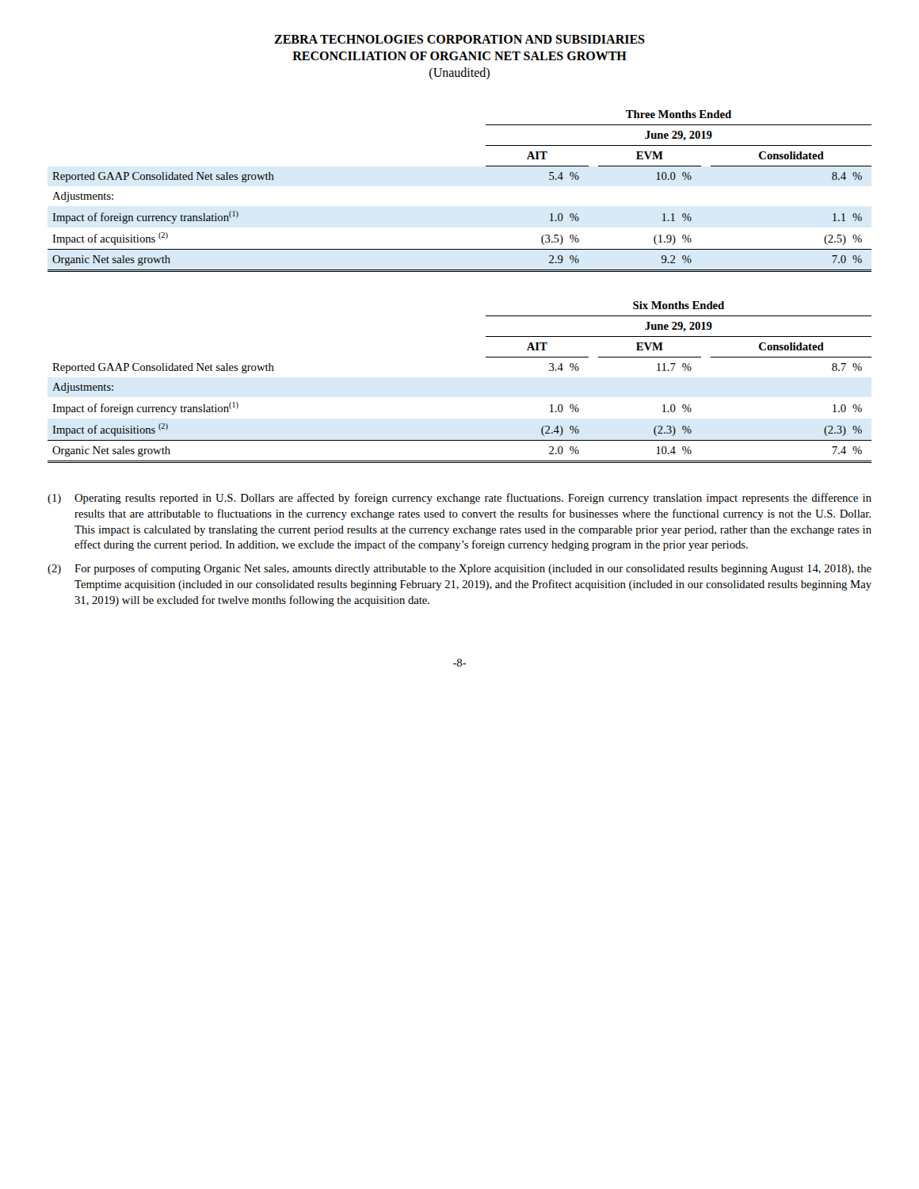ZEBRA TECHNOLOGIES CORPORATION AND SUBSIDIARIES
RECONCILIATION OF ORGANIC NET SALES GROWTH
(Unaudited)
| | | Three Months Ended |
| | | June 29, 2019 |
| | | AIT | | EVM | | Consolidated |
| Reported GAAP Consolidated Net sales growth | | 5.4 | % | | 10.0 | % | | 8.4 | % |
| Adjustments: | | | | | | | | | |
| Impact of foreign currency translation (1) | | 1.0 | % | | 1.1 | % | | 1.1 | % |
| Impact of acquisitions (2) | | (3.5) | % | | (1.9) | % | | (2.5) | % |
| Organic Net sales growth | | 2.9 | % | | 9.2 | % | | 7.0 | % |
| | | Six Months Ended |
| | | June 29, 2019 |
| | | AIT | | EVM | | Consolidated |
| Reported GAAP Consolidated Net sales growth | | 3.4 | % | | 11.7 | % | | 8.7 | % |
| Adjustments: | | | | | | | | | |
| Impact of foreign currency translation (1) | | 1.0 | % | | 1.0 | % | | 1.0 | % |
| Impact of acquisitions (2) | | (2.4) | % | | (2.3) | % | | (2.3) | % |
| Organic Net sales growth | | 2.0 | % | | 10.4 | % | | 7.4 | % |
(1) Operating results reported in U.S. Dollars are affected by foreign currency exchange rate fluctuations. Foreign currency translation impact represents the difference in results that are attributable to fluctuations in the currency exchange rates used to convert the results for businesses where the functional currency is not the U.S. Dollar. This impact is calculated by translating the current period results at the currency exchange rates used in the comparable prior year period, rather than the exchange rates in effect during the current period. In addition, we exclude the impact of the company’s foreign currency hedging program in the prior year periods.
(2) For purposes of computing Organic Net sales, amounts directly attributable to the Xplore acquisition (included in our consolidated results beginning August 14, 2018), the Temptime acquisition (included in our consolidated results beginning February 21, 2019), and the Profitect acquisition (included in our consolidated results beginning May 31, 2019) will be excluded for twelve months following the acquisition date.
-8-